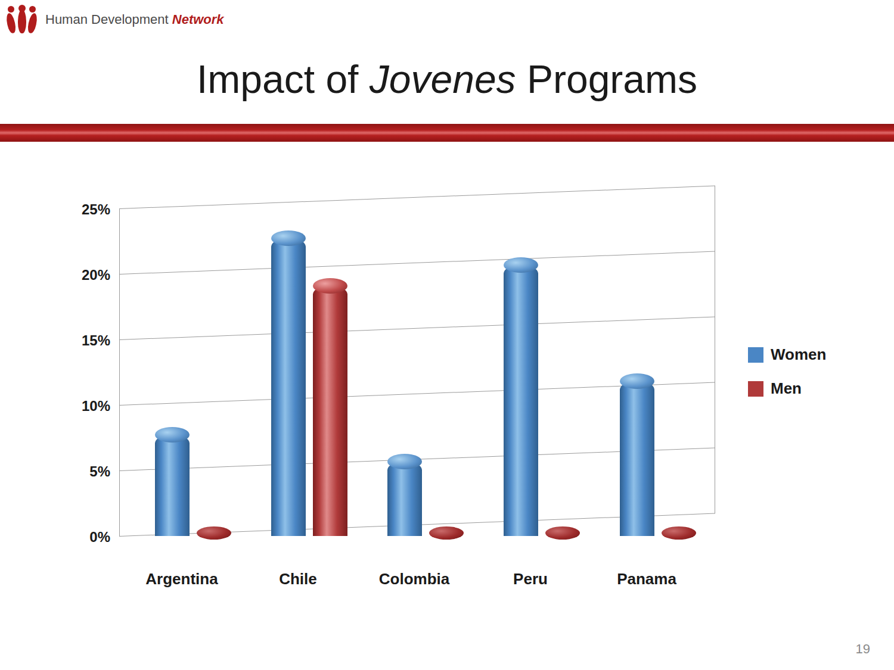Human Development Network
Impact of Jovenes Programs
25%
20%
15%
10%
5%
0%
Argentina
Chile
Colombia
Peru
Panama
Women
Men
19